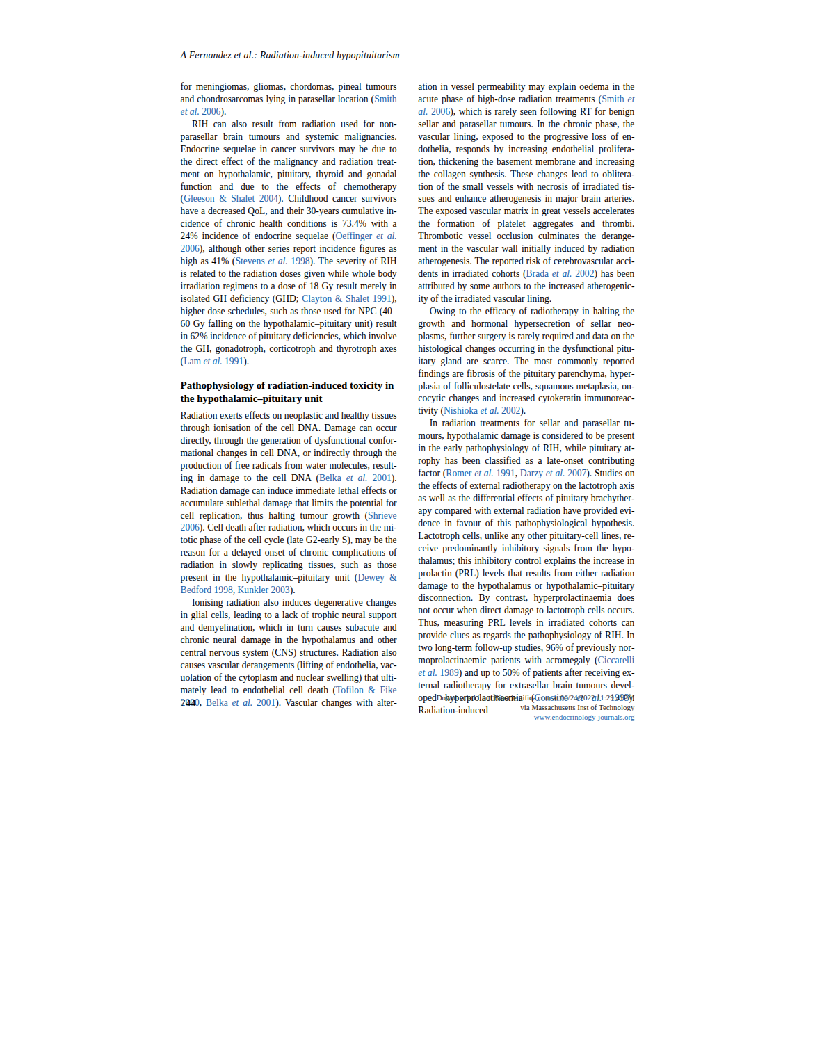A Fernandez et al.: Radiation-induced hypopituitarism
for meningiomas, gliomas, chordomas, pineal tumours and chondrosarcomas lying in parasellar location (Smith et al. 2006).
RIH can also result from radiation used for non-parasellar brain tumours and systemic malignancies. Endocrine sequelae in cancer survivors may be due to the direct effect of the malignancy and radiation treatment on hypothalamic, pituitary, thyroid and gonadal function and due to the effects of chemotherapy (Gleeson & Shalet 2004). Childhood cancer survivors have a decreased QoL, and their 30-years cumulative incidence of chronic health conditions is 73.4% with a 24% incidence of endocrine sequelae (Oeffinger et al. 2006), although other series report incidence figures as high as 41% (Stevens et al. 1998). The severity of RIH is related to the radiation doses given while whole body irradiation regimens to a dose of 18 Gy result merely in isolated GH deficiency (GHD; Clayton & Shalet 1991), higher dose schedules, such as those used for NPC (40–60 Gy falling on the hypothalamic–pituitary unit) result in 62% incidence of pituitary deficiencies, which involve the GH, gonadotroph, corticotroph and thyrotroph axes (Lam et al. 1991).
Pathophysiology of radiation-induced toxicity in the hypothalamic–pituitary unit
Radiation exerts effects on neoplastic and healthy tissues through ionisation of the cell DNA. Damage can occur directly, through the generation of dysfunctional conformational changes in cell DNA, or indirectly through the production of free radicals from water molecules, resulting in damage to the cell DNA (Belka et al. 2001). Radiation damage can induce immediate lethal effects or accumulate sublethal damage that limits the potential for cell replication, thus halting tumour growth (Shrieve 2006). Cell death after radiation, which occurs in the mitotic phase of the cell cycle (late G2-early S), may be the reason for a delayed onset of chronic complications of radiation in slowly replicating tissues, such as those present in the hypothalamic–pituitary unit (Dewey & Bedford 1998, Kunkler 2003).
Ionising radiation also induces degenerative changes in glial cells, leading to a lack of trophic neural support and demyelination, which in turn causes subacute and chronic neural damage in the hypothalamus and other central nervous system (CNS) structures. Radiation also causes vascular derangements (lifting of endothelia, vacuolation of the cytoplasm and nuclear swelling) that ultimately lead to endothelial cell death (Tofilon & Fike 2000, Belka et al. 2001). Vascular changes with alteration in vessel permeability may explain oedema in the acute phase of high-dose radiation treatments (Smith et al. 2006), which is rarely seen following RT for benign sellar and parasellar tumours. In the chronic phase, the vascular lining, exposed to the progressive loss of endothelia, responds by increasing endothelial proliferation, thickening the basement membrane and increasing the collagen synthesis. These changes lead to obliteration of the small vessels with necrosis of irradiated tissues and enhance atherogenesis in major brain arteries. The exposed vascular matrix in great vessels accelerates the formation of platelet aggregates and thrombi. Thrombotic vessel occlusion culminates the derangement in the vascular wall initially induced by radiation atherogenesis. The reported risk of cerebrovascular accidents in irradiated cohorts (Brada et al. 2002) has been attributed by some authors to the increased atherogenicity of the irradiated vascular lining.
Owing to the efficacy of radiotherapy in halting the growth and hormonal hypersecretion of sellar neoplasms, further surgery is rarely required and data on the histological changes occurring in the dysfunctional pituitary gland are scarce. The most commonly reported findings are fibrosis of the pituitary parenchyma, hyperplasia of folliculostelate cells, squamous metaplasia, oncocytic changes and increased cytokeratin immunoreactivity (Nishioka et al. 2002).
In radiation treatments for sellar and parasellar tumours, hypothalamic damage is considered to be present in the early pathophysiology of RIH, while pituitary atrophy has been classified as a late-onset contributing factor (Romer et al. 1991, Darzy et al. 2007). Studies on the effects of external radiotherapy on the lactotroph axis as well as the differential effects of pituitary brachytherapy compared with external radiation have provided evidence in favour of this pathophysiological hypothesis. Lactotroph cells, unlike any other pituitary-cell lines, receive predominantly inhibitory signals from the hypothalamus; this inhibitory control explains the increase in prolactin (PRL) levels that results from either radiation damage to the hypothalamus or hypothalamic–pituitary disconnection. By contrast, hyperprolactinaemia does not occur when direct damage to lactotroph cells occurs. Thus, measuring PRL levels in irradiated cohorts can provide clues as regards the pathophysiology of RIH. In two long-term follow-up studies, 96% of previously normoprolactinaemic patients with acromegaly (Ciccarelli et al. 1989) and up to 50% of patients after receiving external radiotherapy for extrasellar brain tumours developed hyperprolactinaemia (Constine et al. 1993). Radiation-induced
744
Downloaded from Bioscientifica.com at 06/24/2022 11:29:41PM
via Massachusetts Inst of Technology
www.endocrinology-journals.org